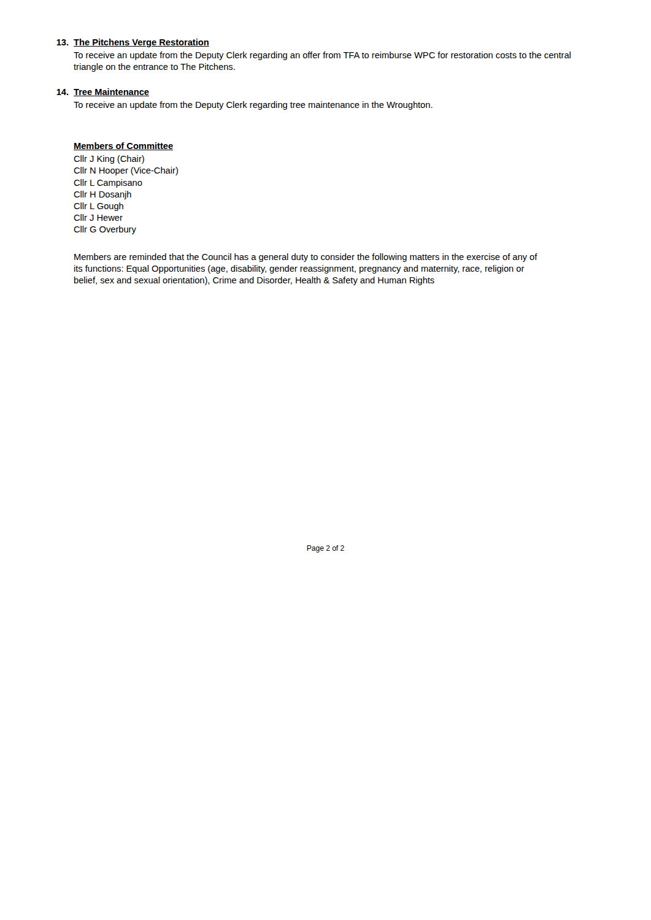13.
The Pitchens Verge Restoration
To receive an update from the Deputy Clerk regarding an offer from TFA to reimburse WPC for restoration costs to the central triangle on the entrance to The Pitchens.
14.
Tree Maintenance
To receive an update from the Deputy Clerk regarding tree maintenance in the Wroughton.
Members of Committee
Cllr J King (Chair)
Cllr N Hooper (Vice-Chair)
Cllr L Campisano
Cllr H Dosanjh
Cllr L Gough
Cllr J Hewer
Cllr G Overbury
Members are reminded that the Council has a general duty to consider the following matters in the exercise of any of its functions: Equal Opportunities (age, disability, gender reassignment, pregnancy and maternity, race, religion or belief, sex and sexual orientation), Crime and Disorder, Health & Safety and Human Rights
Page 2 of 2